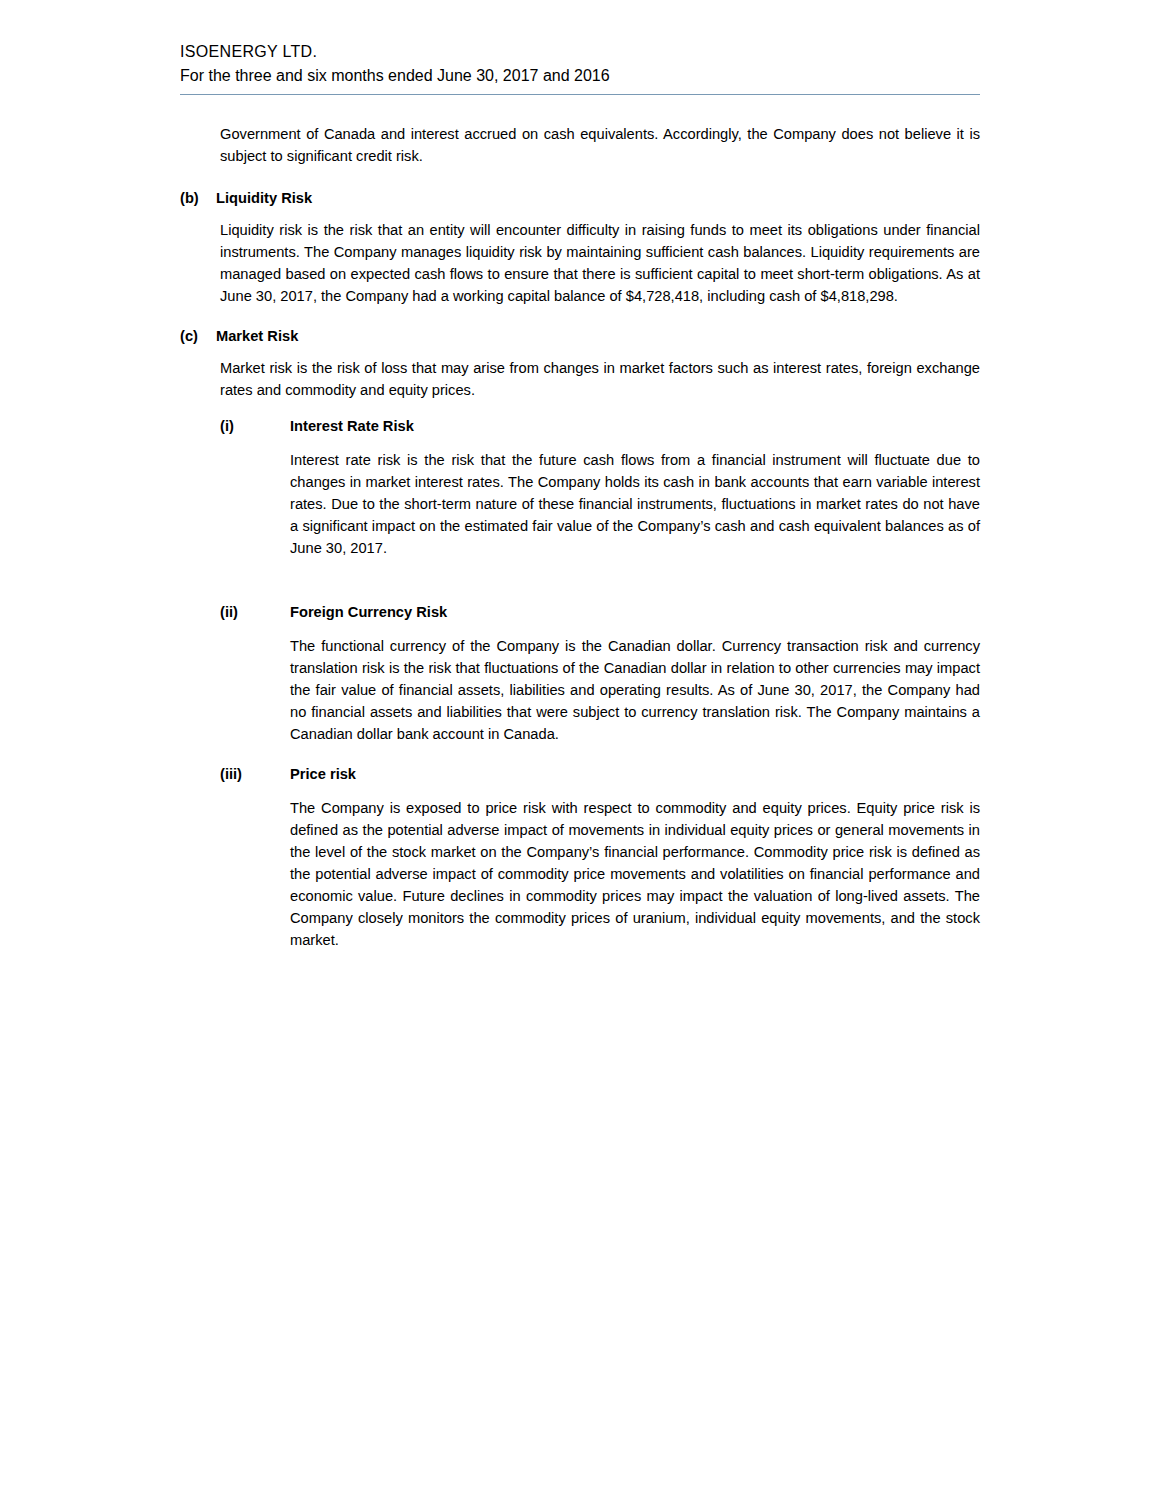ISOENERGY LTD.
For the three and six months ended June 30, 2017 and 2016
Government of Canada and interest accrued on cash equivalents. Accordingly, the Company does not believe it is subject to significant credit risk.
(b) Liquidity Risk
Liquidity risk is the risk that an entity will encounter difficulty in raising funds to meet its obligations under financial instruments. The Company manages liquidity risk by maintaining sufficient cash balances. Liquidity requirements are managed based on expected cash flows to ensure that there is sufficient capital to meet short-term obligations. As at June 30, 2017, the Company had a working capital balance of $4,728,418, including cash of $4,818,298.
(c) Market Risk
Market risk is the risk of loss that may arise from changes in market factors such as interest rates, foreign exchange rates and commodity and equity prices.
(i) Interest Rate Risk
Interest rate risk is the risk that the future cash flows from a financial instrument will fluctuate due to changes in market interest rates. The Company holds its cash in bank accounts that earn variable interest rates. Due to the short-term nature of these financial instruments, fluctuations in market rates do not have a significant impact on the estimated fair value of the Company’s cash and cash equivalent balances as of June 30, 2017.
(ii) Foreign Currency Risk
The functional currency of the Company is the Canadian dollar. Currency transaction risk and currency translation risk is the risk that fluctuations of the Canadian dollar in relation to other currencies may impact the fair value of financial assets, liabilities and operating results. As of June 30, 2017, the Company had no financial assets and liabilities that were subject to currency translation risk. The Company maintains a Canadian dollar bank account in Canada.
(iii) Price risk
The Company is exposed to price risk with respect to commodity and equity prices. Equity price risk is defined as the potential adverse impact of movements in individual equity prices or general movements in the level of the stock market on the Company’s financial performance. Commodity price risk is defined as the potential adverse impact of commodity price movements and volatilities on financial performance and economic value. Future declines in commodity prices may impact the valuation of long-lived assets. The Company closely monitors the commodity prices of uranium, individual equity movements, and the stock market.